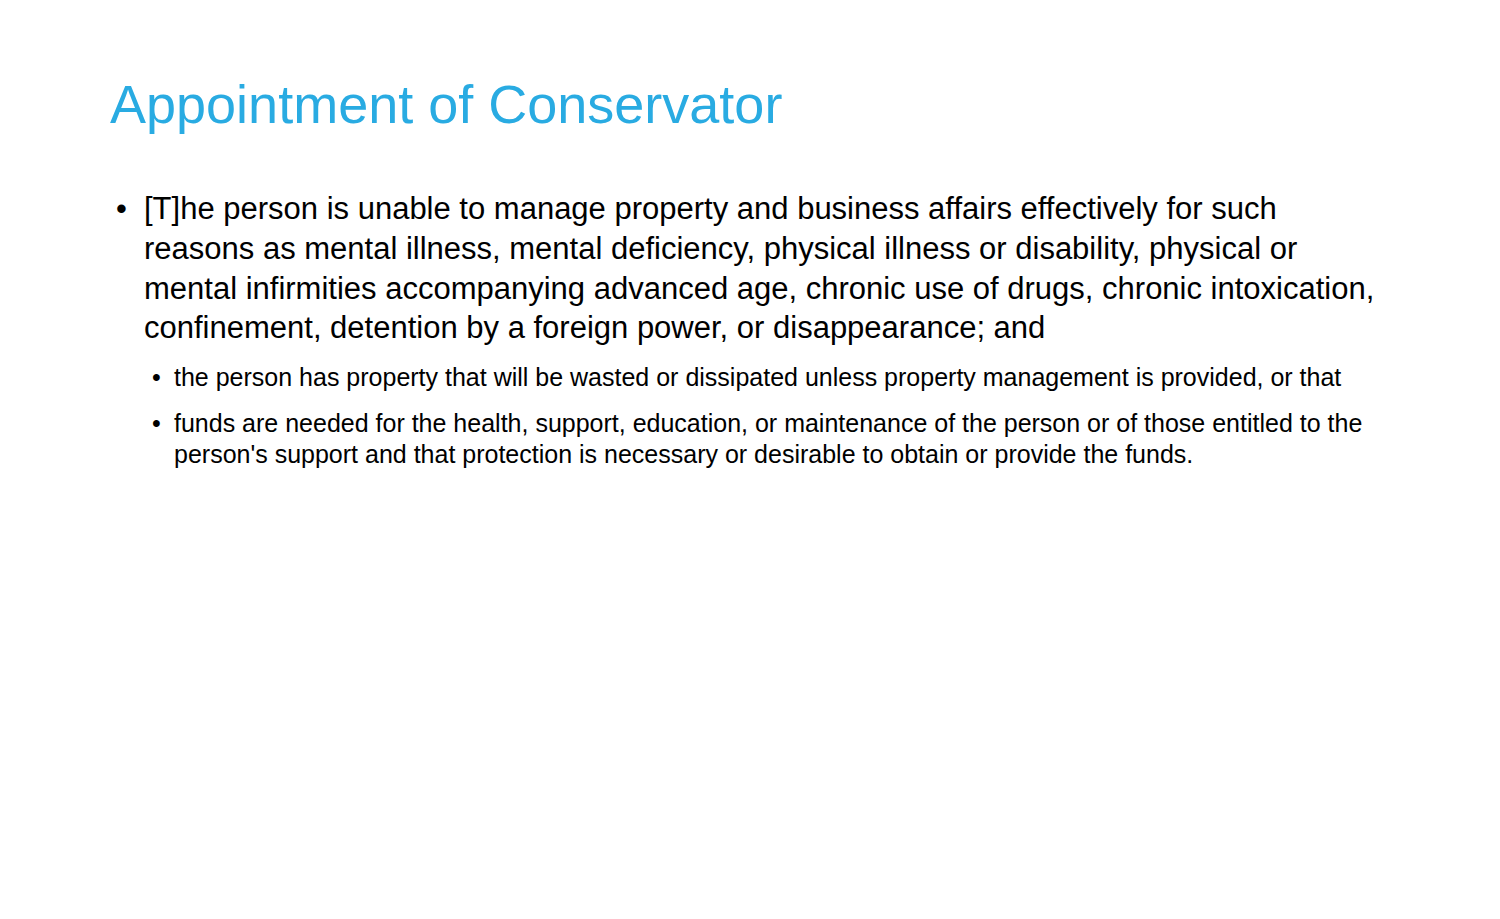Appointment of Conservator
[T]he person is unable to manage property and business affairs effectively for such reasons as mental illness, mental deficiency, physical illness or disability, physical or mental infirmities accompanying advanced age, chronic use of drugs, chronic intoxication, confinement, detention by a foreign power, or disappearance; and
the person has property that will be wasted or dissipated unless property management is provided, or that
funds are needed for the health, support, education, or maintenance of the person or of those entitled to the person's support and that protection is necessary or desirable to obtain or provide the funds.